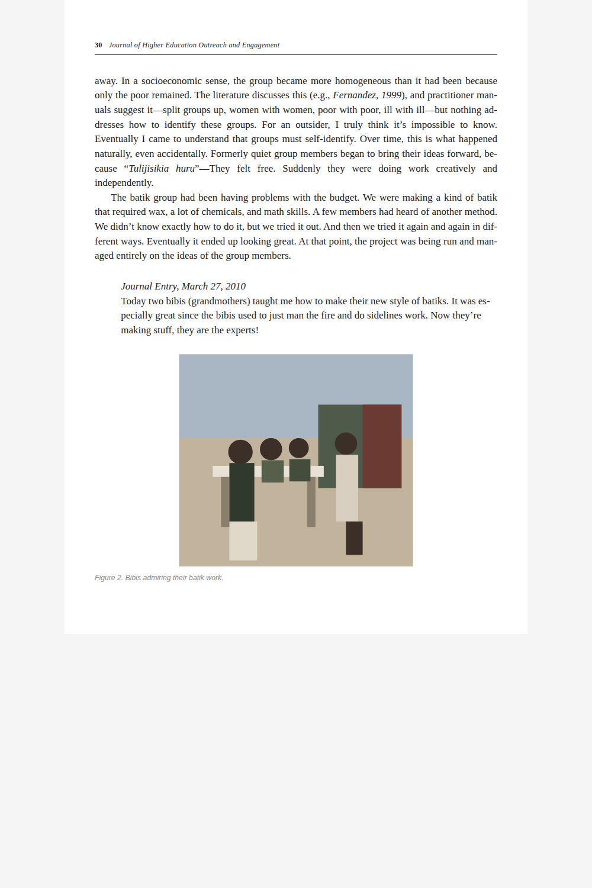30 Journal of Higher Education Outreach and Engagement
away. In a socioeconomic sense, the group became more homogeneous than it had been because only the poor remained. The literature discusses this (e.g., Fernandez, 1999), and practitioner manuals suggest it—split groups up, women with women, poor with poor, ill with ill—but nothing addresses how to identify these groups. For an outsider, I truly think it’s impossible to know. Eventually I came to understand that groups must self-identify. Over time, this is what happened naturally, even accidentally. Formerly quiet group members began to bring their ideas forward, because “Tulijisikia huru”—They felt free. Suddenly they were doing work creatively and independently.
The batik group had been having problems with the budget. We were making a kind of batik that required wax, a lot of chemicals, and math skills. A few members had heard of another method. We didn’t know exactly how to do it, but we tried it out. And then we tried it again and again in different ways. Eventually it ended up looking great. At that point, the project was being run and managed entirely on the ideas of the group members.
Journal Entry, March 27, 2010
Today two bibis (grandmothers) taught me how to make their new style of batiks. It was especially great since the bibis used to just man the fire and do sidelines work. Now they’re making stuff, they are the experts!
Figure 2. Bibis admiring their batik work.